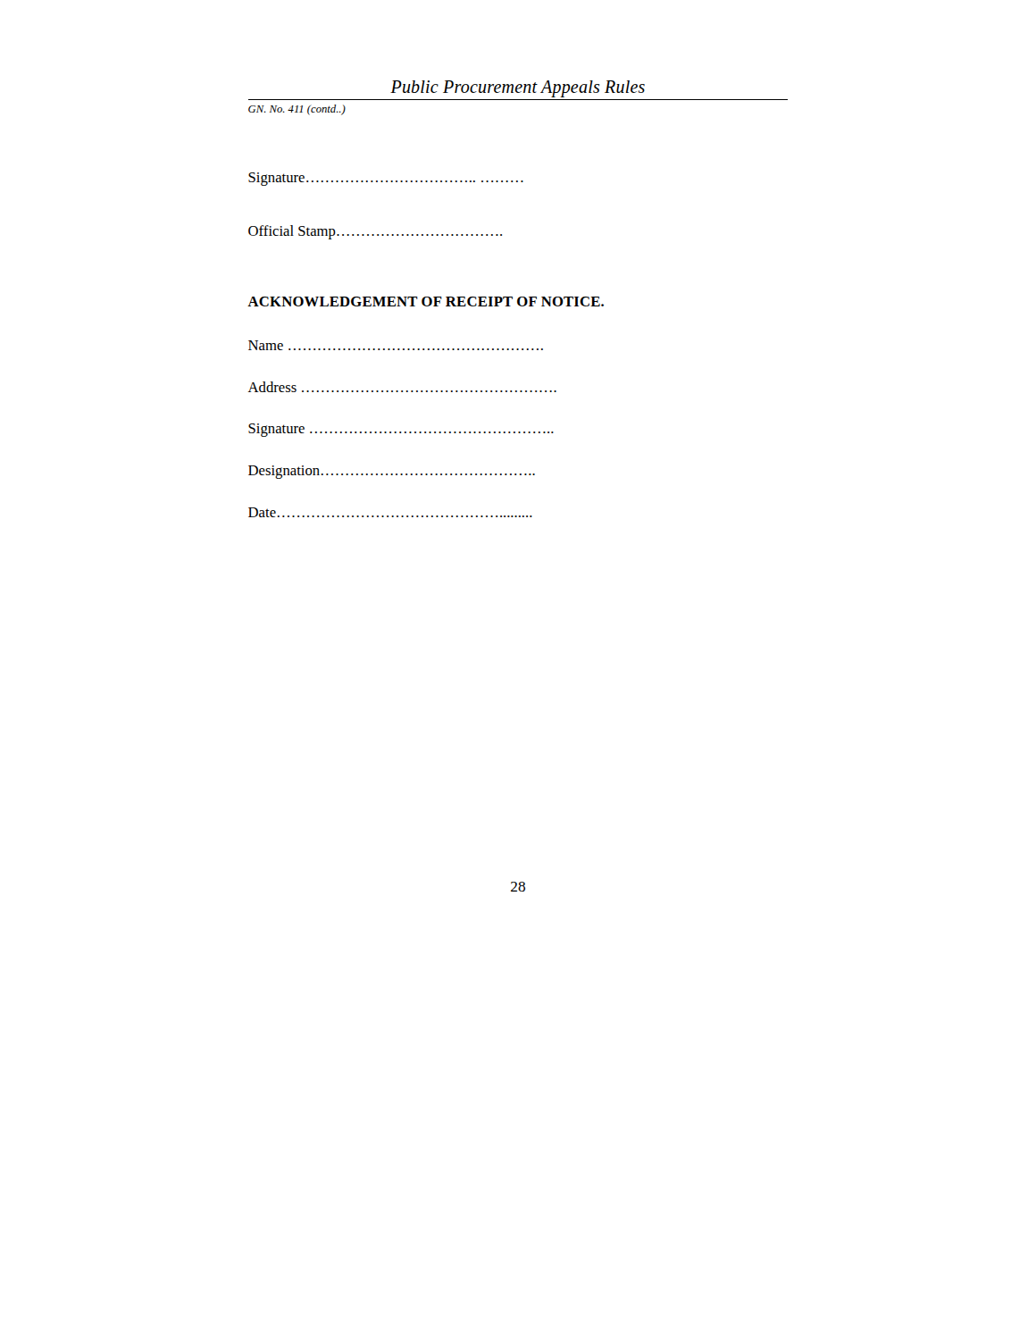Public Procurement Appeals Rules
GN. No. 411 (contd..)
Signature…………………………….. ………
Official Stamp…………………………….
ACKNOWLEDGEMENT OF RECEIPT OF NOTICE.
Name …………………………………………….
Address …………………………………………….
Signature …………………………………………..
Designation……………………………………..
Date……………………………………….........
28